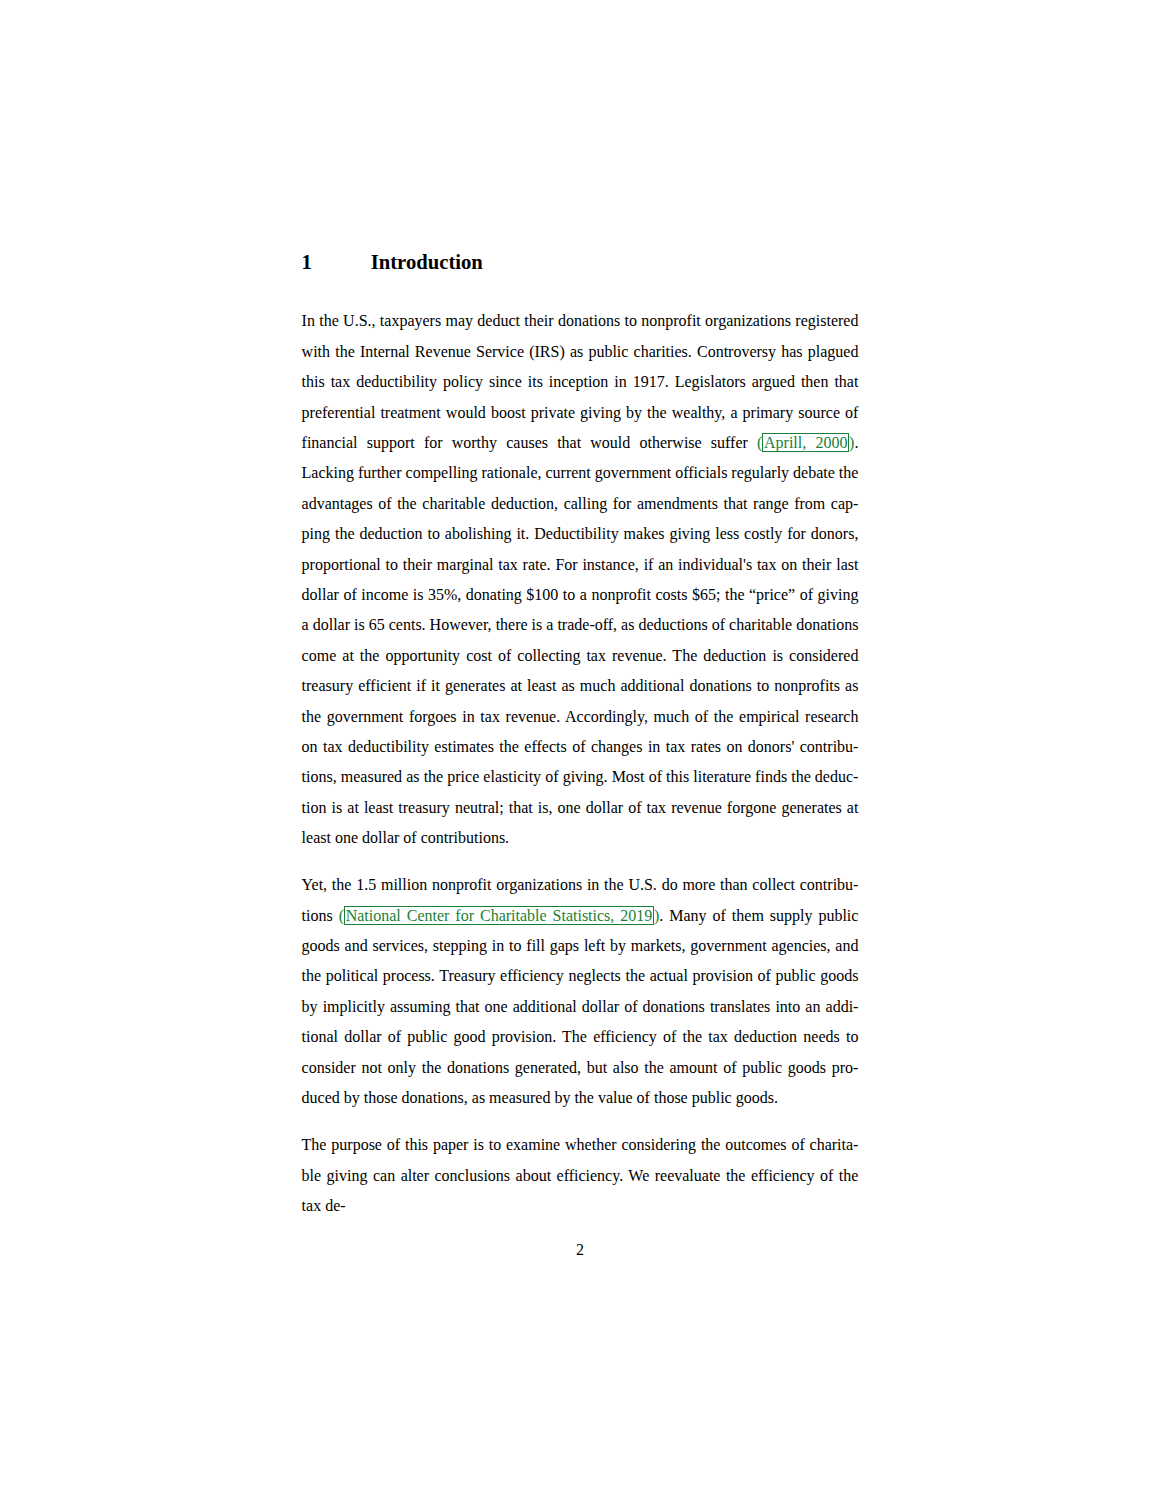1 Introduction
In the U.S., taxpayers may deduct their donations to nonprofit organizations registered with the Internal Revenue Service (IRS) as public charities. Controversy has plagued this tax deductibility policy since its inception in 1917. Legislators argued then that preferential treatment would boost private giving by the wealthy, a primary source of financial support for worthy causes that would otherwise suffer (Aprill, 2000). Lacking further compelling rationale, current government officials regularly debate the advantages of the charitable deduction, calling for amendments that range from capping the deduction to abolishing it. Deductibility makes giving less costly for donors, proportional to their marginal tax rate. For instance, if an individual's tax on their last dollar of income is 35%, donating $100 to a nonprofit costs $65; the “price” of giving a dollar is 65 cents. However, there is a trade-off, as deductions of charitable donations come at the opportunity cost of collecting tax revenue. The deduction is considered treasury efficient if it generates at least as much additional donations to nonprofits as the government forgoes in tax revenue. Accordingly, much of the empirical research on tax deductibility estimates the effects of changes in tax rates on donors' contributions, measured as the price elasticity of giving. Most of this literature finds the deduction is at least treasury neutral; that is, one dollar of tax revenue forgone generates at least one dollar of contributions.
Yet, the 1.5 million nonprofit organizations in the U.S. do more than collect contributions (National Center for Charitable Statistics, 2019). Many of them supply public goods and services, stepping in to fill gaps left by markets, government agencies, and the political process. Treasury efficiency neglects the actual provision of public goods by implicitly assuming that one additional dollar of donations translates into an additional dollar of public good provision. The efficiency of the tax deduction needs to consider not only the donations generated, but also the amount of public goods produced by those donations, as measured by the value of those public goods.
The purpose of this paper is to examine whether considering the outcomes of charitable giving can alter conclusions about efficiency. We reevaluate the efficiency of the tax de-
2